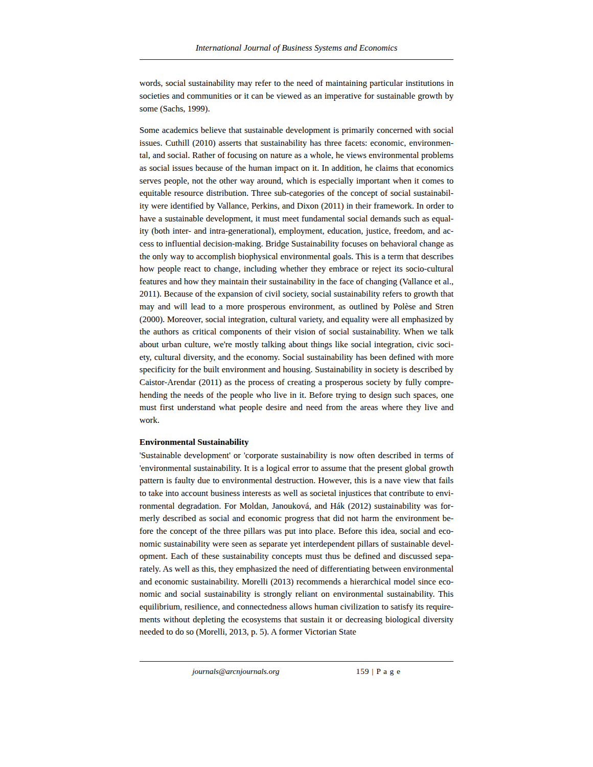International Journal of Business Systems and Economics
words, social sustainability may refer to the need of maintaining particular institutions in societies and communities or it can be viewed as an imperative for sustainable growth by some (Sachs, 1999).
Some academics believe that sustainable development is primarily concerned with social issues. Cuthill (2010) asserts that sustainability has three facets: economic, environmental, and social. Rather of focusing on nature as a whole, he views environmental problems as social issues because of the human impact on it. In addition, he claims that economics serves people, not the other way around, which is especially important when it comes to equitable resource distribution. Three sub-categories of the concept of social sustainability were identified by Vallance, Perkins, and Dixon (2011) in their framework. In order to have a sustainable development, it must meet fundamental social demands such as equality (both inter- and intra-generational), employment, education, justice, freedom, and access to influential decision-making. Bridge Sustainability focuses on behavioral change as the only way to accomplish biophysical environmental goals. This is a term that describes how people react to change, including whether they embrace or reject its socio-cultural features and how they maintain their sustainability in the face of changing (Vallance et al., 2011). Because of the expansion of civil society, social sustainability refers to growth that may and will lead to a more prosperous environment, as outlined by Polèse and Stren (2000). Moreover, social integration, cultural variety, and equality were all emphasized by the authors as critical components of their vision of social sustainability. When we talk about urban culture, we're mostly talking about things like social integration, civic society, cultural diversity, and the economy. Social sustainability has been defined with more specificity for the built environment and housing. Sustainability in society is described by Caistor-Arendar (2011) as the process of creating a prosperous society by fully comprehending the needs of the people who live in it. Before trying to design such spaces, one must first understand what people desire and need from the areas where they live and work.
Environmental Sustainability
'Sustainable development' or 'corporate sustainability is now often described in terms of 'environmental sustainability. It is a logical error to assume that the present global growth pattern is faulty due to environmental destruction. However, this is a nave view that fails to take into account business interests as well as societal injustices that contribute to environmental degradation. For Moldan, Janouková, and Hák (2012) sustainability was formerly described as social and economic progress that did not harm the environment before the concept of the three pillars was put into place. Before this idea, social and economic sustainability were seen as separate yet interdependent pillars of sustainable development. Each of these sustainability concepts must thus be defined and discussed separately. As well as this, they emphasized the need of differentiating between environmental and economic sustainability. Morelli (2013) recommends a hierarchical model since economic and social sustainability is strongly reliant on environmental sustainability. This equilibrium, resilience, and connectedness allows human civilization to satisfy its requirements without depleting the ecosystems that sustain it or decreasing biological diversity needed to do so (Morelli, 2013, p. 5). A former Victorian State
journals@arcnjournals.org 159 | P a g e